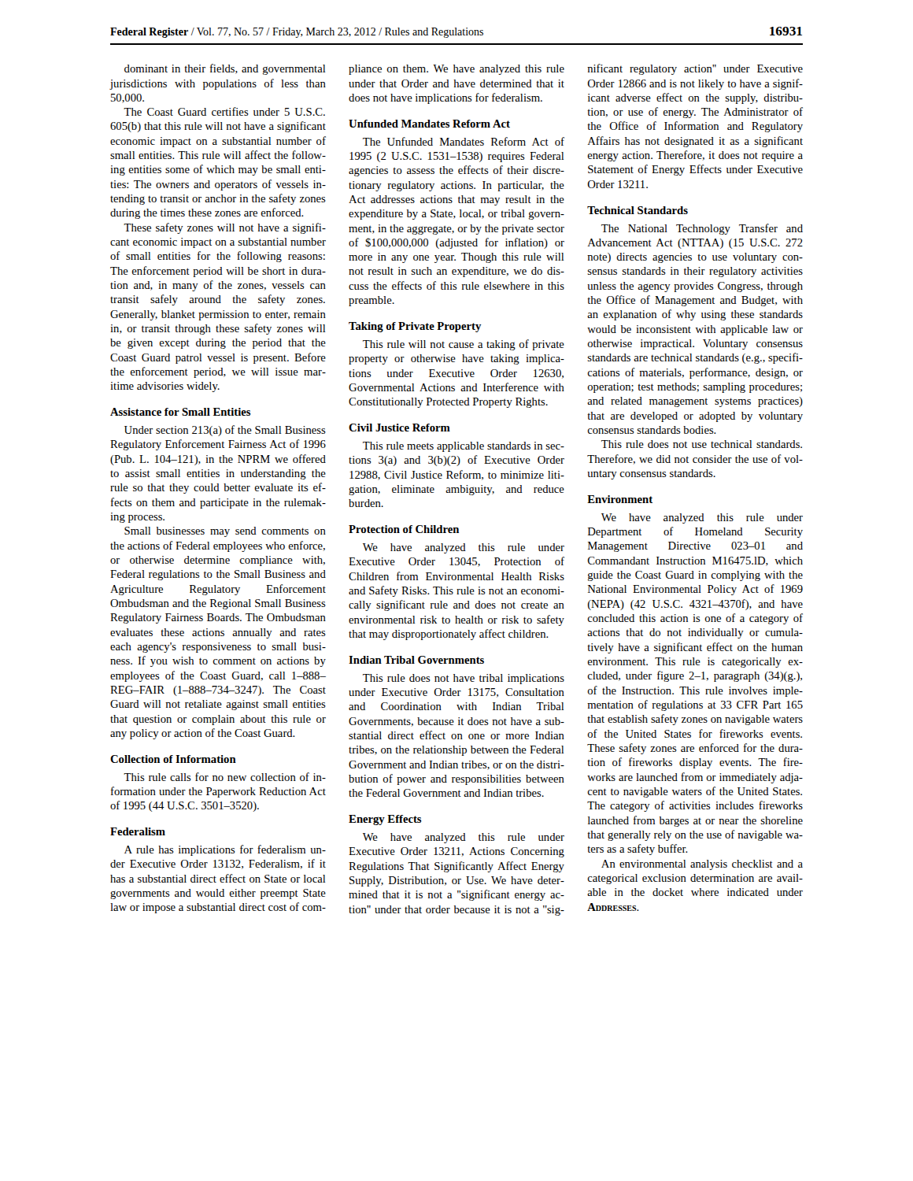Federal Register / Vol. 77, No. 57 / Friday, March 23, 2012 / Rules and Regulations
16931
dominant in their fields, and governmental jurisdictions with populations of less than 50,000.
The Coast Guard certifies under 5 U.S.C. 605(b) that this rule will not have a significant economic impact on a substantial number of small entities. This rule will affect the following entities some of which may be small entities: The owners and operators of vessels intending to transit or anchor in the safety zones during the times these zones are enforced.
These safety zones will not have a significant economic impact on a substantial number of small entities for the following reasons: The enforcement period will be short in duration and, in many of the zones, vessels can transit safely around the safety zones. Generally, blanket permission to enter, remain in, or transit through these safety zones will be given except during the period that the Coast Guard patrol vessel is present. Before the enforcement period, we will issue maritime advisories widely.
Assistance for Small Entities
Under section 213(a) of the Small Business Regulatory Enforcement Fairness Act of 1996 (Pub. L. 104–121), in the NPRM we offered to assist small entities in understanding the rule so that they could better evaluate its effects on them and participate in the rulemaking process.
Small businesses may send comments on the actions of Federal employees who enforce, or otherwise determine compliance with, Federal regulations to the Small Business and Agriculture Regulatory Enforcement Ombudsman and the Regional Small Business Regulatory Fairness Boards. The Ombudsman evaluates these actions annually and rates each agency's responsiveness to small business. If you wish to comment on actions by employees of the Coast Guard, call 1–888–REG–FAIR (1–888–734–3247). The Coast Guard will not retaliate against small entities that question or complain about this rule or any policy or action of the Coast Guard.
Collection of Information
This rule calls for no new collection of information under the Paperwork Reduction Act of 1995 (44 U.S.C. 3501–3520).
Federalism
A rule has implications for federalism under Executive Order 13132, Federalism, if it has a substantial direct effect on State or local governments and would either preempt State law or impose a substantial direct cost of compliance on them. We have analyzed this rule under that Order and have determined that it does not have implications for federalism.
Unfunded Mandates Reform Act
The Unfunded Mandates Reform Act of 1995 (2 U.S.C. 1531–1538) requires Federal agencies to assess the effects of their discretionary regulatory actions. In particular, the Act addresses actions that may result in the expenditure by a State, local, or tribal government, in the aggregate, or by the private sector of $100,000,000 (adjusted for inflation) or more in any one year. Though this rule will not result in such an expenditure, we do discuss the effects of this rule elsewhere in this preamble.
Taking of Private Property
This rule will not cause a taking of private property or otherwise have taking implications under Executive Order 12630, Governmental Actions and Interference with Constitutionally Protected Property Rights.
Civil Justice Reform
This rule meets applicable standards in sections 3(a) and 3(b)(2) of Executive Order 12988, Civil Justice Reform, to minimize litigation, eliminate ambiguity, and reduce burden.
Protection of Children
We have analyzed this rule under Executive Order 13045, Protection of Children from Environmental Health Risks and Safety Risks. This rule is not an economically significant rule and does not create an environmental risk to health or risk to safety that may disproportionately affect children.
Indian Tribal Governments
This rule does not have tribal implications under Executive Order 13175, Consultation and Coordination with Indian Tribal Governments, because it does not have a substantial direct effect on one or more Indian tribes, on the relationship between the Federal Government and Indian tribes, or on the distribution of power and responsibilities between the Federal Government and Indian tribes.
Energy Effects
We have analyzed this rule under Executive Order 13211, Actions Concerning Regulations That Significantly Affect Energy Supply, Distribution, or Use. We have determined that it is not a ''significant energy action'' under that order because it is not a ''significant regulatory action'' under Executive Order 12866 and is not likely to have a significant adverse effect on the supply, distribution, or use of energy. The Administrator of the Office of Information and Regulatory Affairs has not designated it as a significant energy action. Therefore, it does not require a Statement of Energy Effects under Executive Order 13211.
Technical Standards
The National Technology Transfer and Advancement Act (NTTAA) (15 U.S.C. 272 note) directs agencies to use voluntary consensus standards in their regulatory activities unless the agency provides Congress, through the Office of Management and Budget, with an explanation of why using these standards would be inconsistent with applicable law or otherwise impractical. Voluntary consensus standards are technical standards (e.g., specifications of materials, performance, design, or operation; test methods; sampling procedures; and related management systems practices) that are developed or adopted by voluntary consensus standards bodies.
This rule does not use technical standards. Therefore, we did not consider the use of voluntary consensus standards.
Environment
We have analyzed this rule under Department of Homeland Security Management Directive 023–01 and Commandant Instruction M16475.lD, which guide the Coast Guard in complying with the National Environmental Policy Act of 1969 (NEPA) (42 U.S.C. 4321–4370f), and have concluded this action is one of a category of actions that do not individually or cumulatively have a significant effect on the human environment. This rule is categorically excluded, under figure 2–1, paragraph (34)(g.), of the Instruction. This rule involves implementation of regulations at 33 CFR Part 165 that establish safety zones on navigable waters of the United States for fireworks events. These safety zones are enforced for the duration of fireworks display events. The fireworks are launched from or immediately adjacent to navigable waters of the United States. The category of activities includes fireworks launched from barges at or near the shoreline that generally rely on the use of navigable waters as a safety buffer.
An environmental analysis checklist and a categorical exclusion determination are available in the docket where indicated under Addresses.